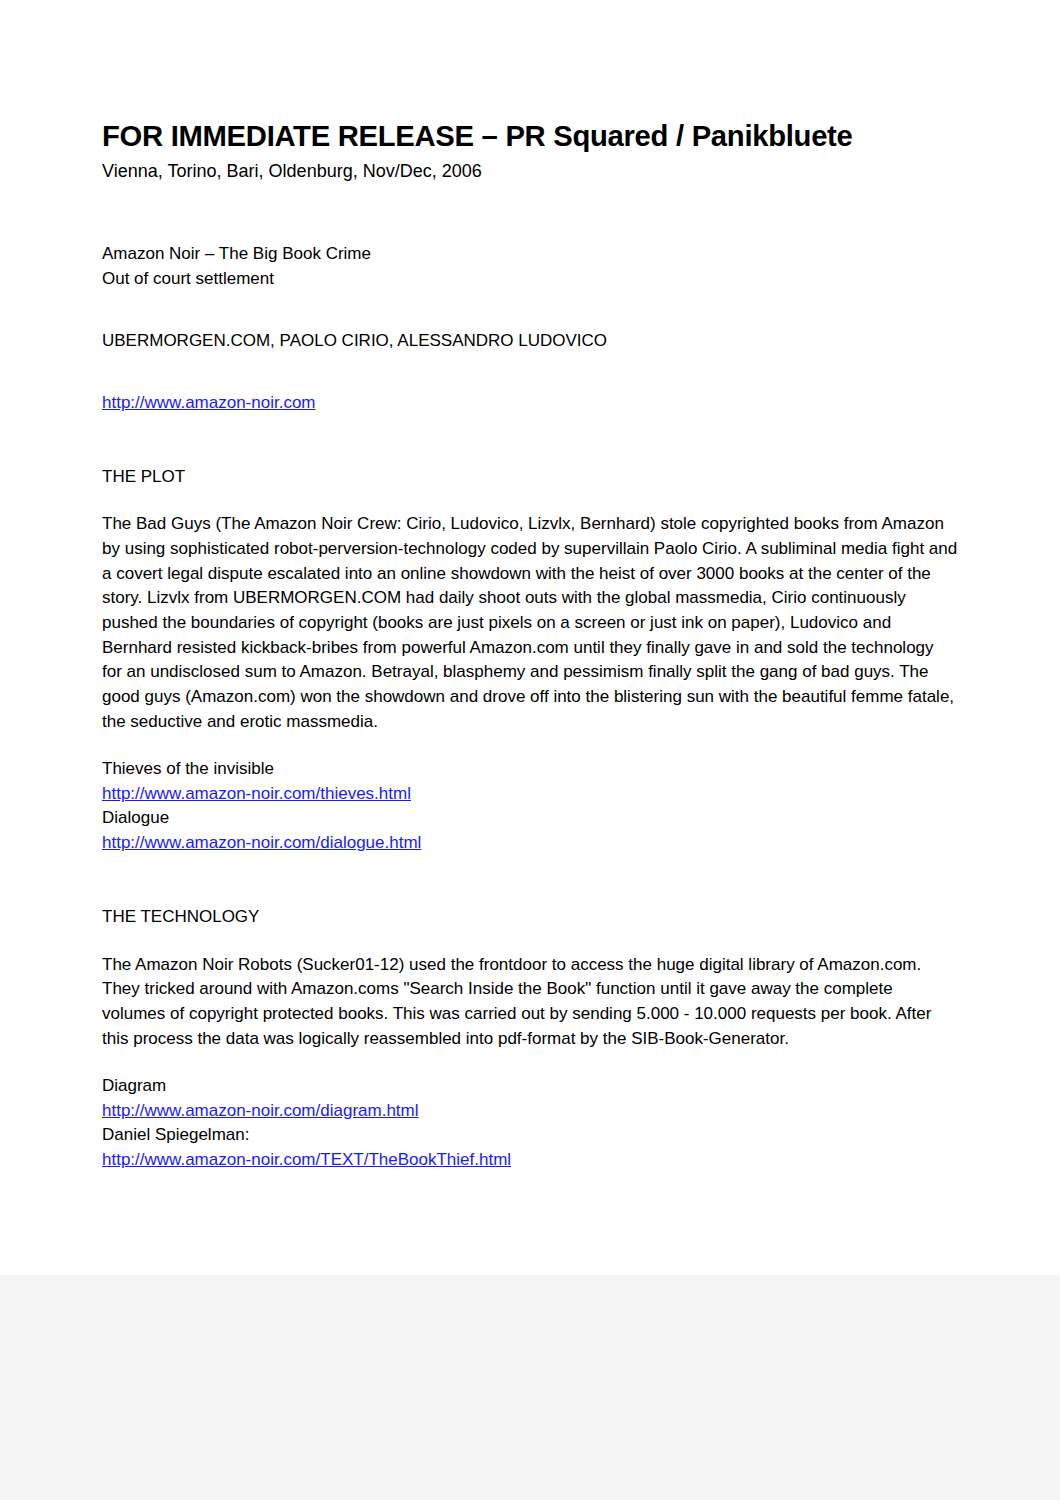FOR IMMEDIATE RELEASE – PR Squared / Panikbluete
Vienna, Torino, Bari, Oldenburg, Nov/Dec, 2006
Amazon Noir – The Big Book Crime
Out of court settlement
UBERMORGEN.COM, PAOLO CIRIO, ALESSANDRO LUDOVICO
http://www.amazon-noir.com
THE PLOT
The Bad Guys (The Amazon Noir Crew: Cirio, Ludovico, Lizvlx, Bernhard) stole copyrighted books from Amazon by using sophisticated robot-perversion-technology coded by supervillain Paolo Cirio. A subliminal media fight and a covert legal dispute escalated into an online showdown with the heist of over 3000 books at the center of the story. Lizvlx from UBERMORGEN.COM had daily shoot outs with the global massmedia, Cirio continuously pushed the boundaries of copyright (books are just pixels on a screen or just ink on paper), Ludovico and Bernhard resisted kickback-bribes from powerful Amazon.com until they finally gave in and sold the technology for an undisclosed sum to Amazon. Betrayal, blasphemy and pessimism finally split the gang of bad guys. The good guys (Amazon.com) won the showdown and drove off into the blistering sun with the beautiful femme fatale, the seductive and erotic massmedia.
Thieves of the invisible
http://www.amazon-noir.com/thieves.html
Dialogue
http://www.amazon-noir.com/dialogue.html
THE TECHNOLOGY
The Amazon Noir Robots (Sucker01-12) used the frontdoor to access the huge digital library of Amazon.com. They tricked around with Amazon.coms "Search Inside the Book" function until it gave away the complete volumes of copyright protected books. This was carried out by sending 5.000 - 10.000 requests per book. After this process the data was logically reassembled into pdf-format by the SIB-Book-Generator.
Diagram
http://www.amazon-noir.com/diagram.html
Daniel Spiegelman:
http://www.amazon-noir.com/TEXT/TheBookThief.html